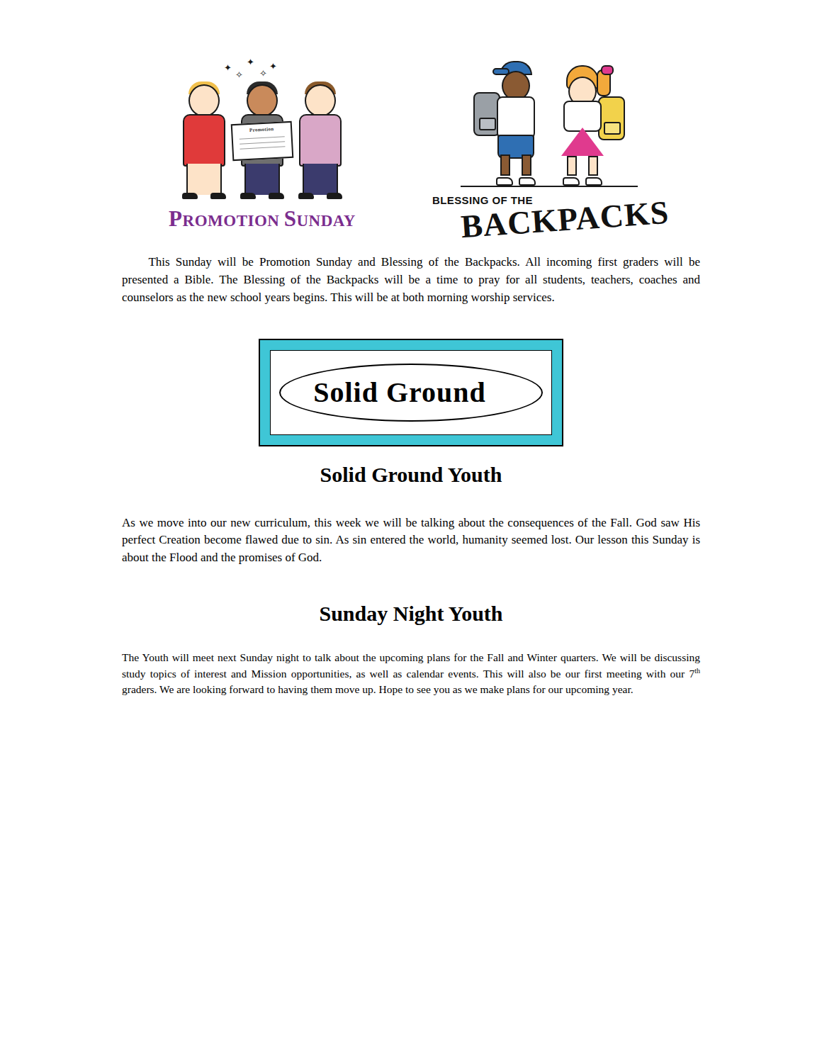✦ ✦ ✦ ✧ ✧
Promotion
PROMOTION SUNDAY
BLESSING OF THE
BACKPACKS
This Sunday will be Promotion Sunday and Blessing of the Backpacks. All incoming first graders will be presented a Bible. The Blessing of the Backpacks will be a time to pray for all students, teachers, coaches and counselors as the new school years begins. This will be at both morning worship services.
Solid Ground
Solid Ground Youth
As we move into our new curriculum, this week we will be talking about the consequences of the Fall. God saw His perfect Creation become flawed due to sin. As sin entered the world, humanity seemed lost. Our lesson this Sunday is about the Flood and the promises of God.
Sunday Night Youth
The Youth will meet next Sunday night to talk about the upcoming plans for the Fall and Winter quarters. We will be discussing study topics of interest and Mission opportunities, as well as calendar events. This will also be our first meeting with our 7th graders. We are looking forward to having them move up. Hope to see you as we make plans for our upcoming year.